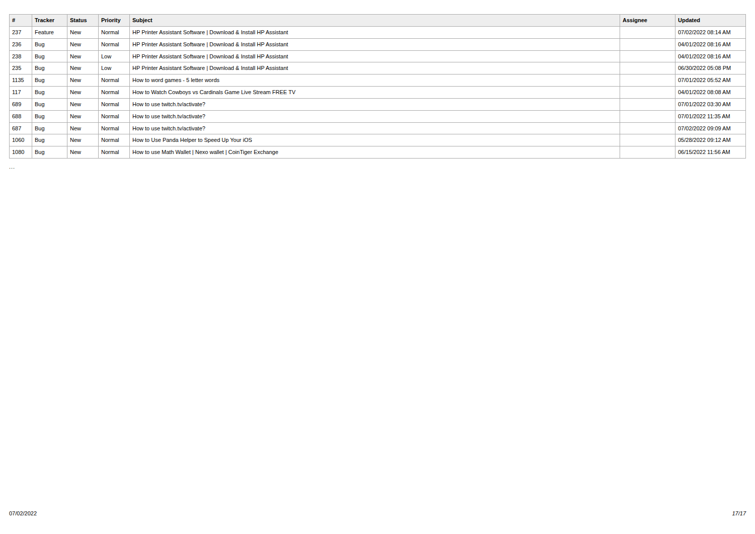| # | Tracker | Status | Priority | Subject | Assignee | Updated |
| --- | --- | --- | --- | --- | --- | --- |
| 237 | Feature | New | Normal | HP Printer Assistant Software / Download & Install HP Assistant | | 07/02/2022 08:14 AM |
| 236 | Bug | New | Normal | HP Printer Assistant Software / Download & Install HP Assistant | | 04/01/2022 08:16 AM |
| 238 | Bug | New | Low | HP Printer Assistant Software / Download & Install HP Assistant | | 04/01/2022 08:16 AM |
| 235 | Bug | New | Low | HP Printer Assistant Software / Download & Install HP Assistant | | 06/30/2022 05:08 PM |
| 1135 | Bug | New | Normal | How to word games - 5 letter words | | 07/01/2022 05:52 AM |
| 117 | Bug | New | Normal | How to Watch Cowboys vs Cardinals Game Live Stream FREE TV | | 04/01/2022 08:08 AM |
| 689 | Bug | New | Normal | How to use twitch.tv/activate? | | 07/01/2022 03:30 AM |
| 688 | Bug | New | Normal | How to use twitch.tv/activate? | | 07/01/2022 11:35 AM |
| 687 | Bug | New | Normal | How to use twitch.tv/activate? | | 07/02/2022 09:09 AM |
| 1060 | Bug | New | Normal | How to Use Panda Helper to Speed Up Your iOS | | 05/28/2022 09:12 AM |
| 1080 | Bug | New | Normal | How to use Math Wallet / Nexo wallet / CoinTiger Exchange | | 06/15/2022 11:56 AM |
...
07/02/2022 17/17